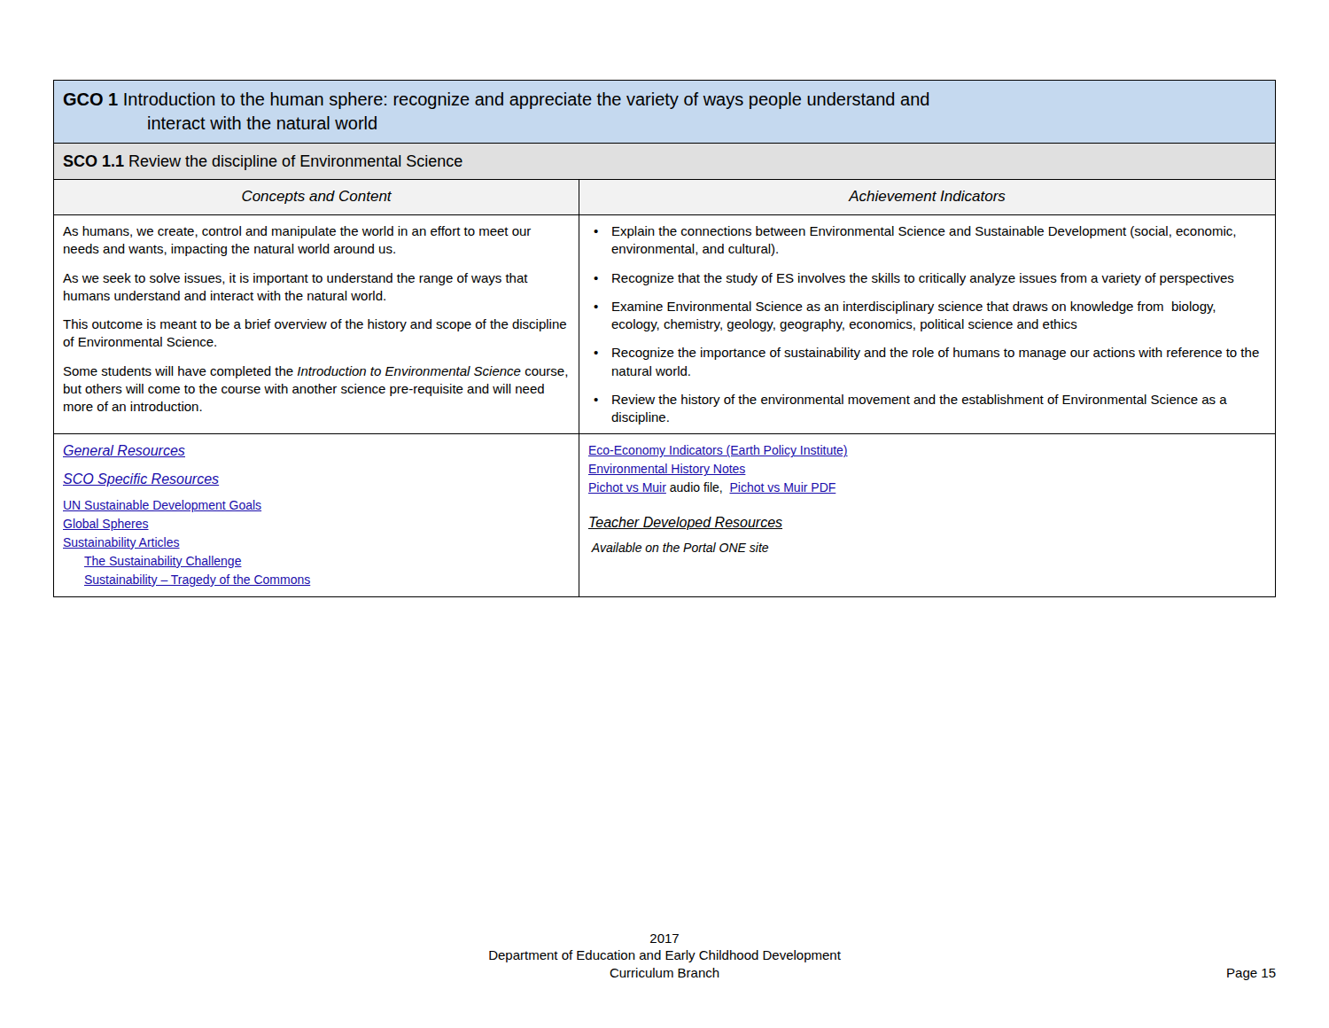| GCO 1 Introduction to the human sphere: recognize and appreciate the variety of ways people understand and interact with the natural world |
| SCO 1.1 Review the discipline of Environmental Science |
| Concepts and Content | Achievement Indicators |
| As humans, we create, control and manipulate the world in an effort to meet our needs and wants, impacting the natural world around us. As we seek to solve issues, it is important to understand the range of ways that humans understand and interact with the natural world. This outcome is meant to be a brief overview of the history and scope of the discipline of Environmental Science. Some students will have completed the Introduction to Environmental Science course, but others will come to the course with another science pre-requisite and will need more of an introduction. | Explain the connections between Environmental Science and Sustainable Development (social, economic, environmental, and cultural). Recognize that the study of ES involves the skills to critically analyze issues from a variety of perspectives Examine Environmental Science as an interdisciplinary science that draws on knowledge from biology, ecology, chemistry, geology, geography, economics, political science and ethics Recognize the importance of sustainability and the role of humans to manage our actions with reference to the natural world. Review the history of the environmental movement and the establishment of Environmental Science as a discipline. |
| General Resources SCO Specific Resources UN Sustainable Development Goals Global Spheres Sustainability Articles The Sustainability Challenge Sustainability – Tragedy of the Commons | Eco-Economy Indicators (Earth Policy Institute) Environmental History Notes Pichot vs Muir audio file, Pichot vs Muir PDF Teacher Developed Resources Available on the Portal ONE site |
2017
Department of Education and Early Childhood Development
Curriculum Branch
Page 15